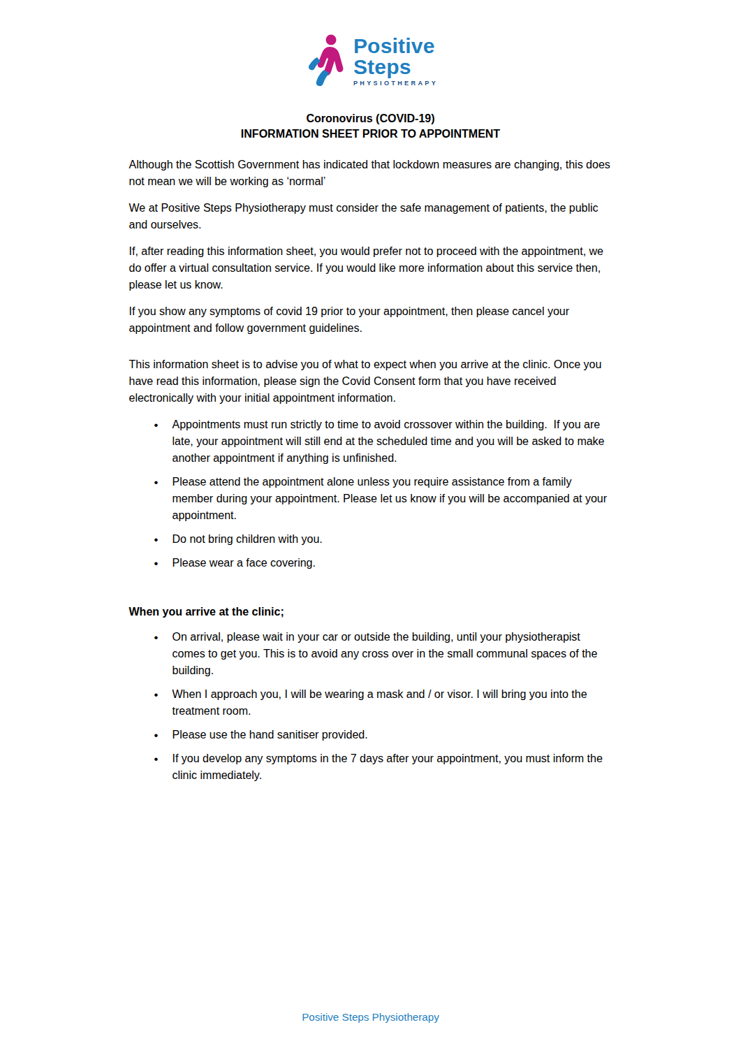Positive Steps PHYSIOTHERAPY
Coronovirus (COVID-19)
INFORMATION SHEET PRIOR TO APPOINTMENT
Although the Scottish Government has indicated that lockdown measures are changing, this does not mean we will be working as ‘normal’
We at Positive Steps Physiotherapy must consider the safe management of patients, the public and ourselves.
If, after reading this information sheet, you would prefer not to proceed with the appointment, we do offer a virtual consultation service. If you would like more information about this service then, please let us know.
If you show any symptoms of covid 19 prior to your appointment, then please cancel your appointment and follow government guidelines.
This information sheet is to advise you of what to expect when you arrive at the clinic. Once you have read this information, please sign the Covid Consent form that you have received electronically with your initial appointment information.
Appointments must run strictly to time to avoid crossover within the building. If you are late, your appointment will still end at the scheduled time and you will be asked to make another appointment if anything is unfinished.
Please attend the appointment alone unless you require assistance from a family member during your appointment. Please let us know if you will be accompanied at your appointment.
Do not bring children with you.
Please wear a face covering.
When you arrive at the clinic;
On arrival, please wait in your car or outside the building, until your physiotherapist comes to get you. This is to avoid any cross over in the small communal spaces of the building.
When I approach you, I will be wearing a mask and / or visor. I will bring you into the treatment room.
Please use the hand sanitiser provided.
If you develop any symptoms in the 7 days after your appointment, you must inform the clinic immediately.
Positive Steps Physiotherapy